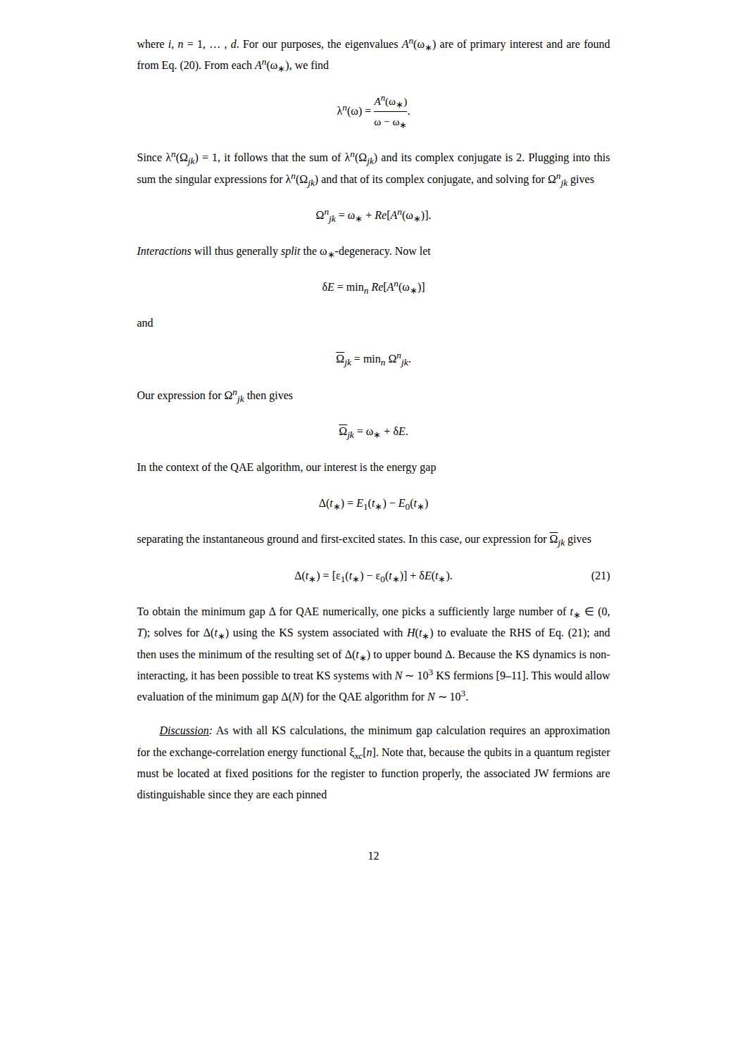where i, n = 1, … , d. For our purposes, the eigenvalues An(ω∗) are of primary interest and are found from Eq. (20). From each An(ω∗), we find
λn(ω) = An(ω∗) ω − ω∗.
Since λn(Ωjk) = 1, it follows that the sum of λn(Ωjk) and its complex conjugate is 2. Plugging into this sum the singular expressions for λn(Ωjk) and that of its complex conjugate, and solving for Ωnjk gives
Ωnjk = ω∗ + Re[An(ω∗)].
Interactions will thus generally split the ω∗-degeneracy. Now let
δE = minn Re[An(ω∗)]
and
Ωjk = minn Ωnjk.
Our expression for Ωnjk then gives
Ωjk = ω∗ + δE.
In the context of the QAE algorithm, our interest is the energy gap
Δ(t∗) = E1(t∗) − E0(t∗)
separating the instantaneous ground and first-excited states. In this case, our expression for Ωjk gives
Δ(t∗) = [ε1(t∗) − ε0(t∗)] + δE(t∗). (21)
To obtain the minimum gap Δ for QAE numerically, one picks a sufficiently large number of t∗ ∈ (0, T); solves for Δ(t∗) using the KS system associated with H(t∗) to evaluate the RHS of Eq. (21); and then uses the minimum of the resulting set of Δ(t∗) to upper bound Δ. Because the KS dynamics is non-interacting, it has been possible to treat KS systems with N ∼ 103 KS fermions [9–11]. This would allow evaluation of the minimum gap Δ(N) for the QAE algorithm for N ∼ 103.
Discussion: As with all KS calculations, the minimum gap calculation requires an approximation for the exchange-correlation energy functional ξxc[n]. Note that, because the qubits in a quantum register must be located at fixed positions for the register to function properly, the associated JW fermions are distinguishable since they are each pinned
12